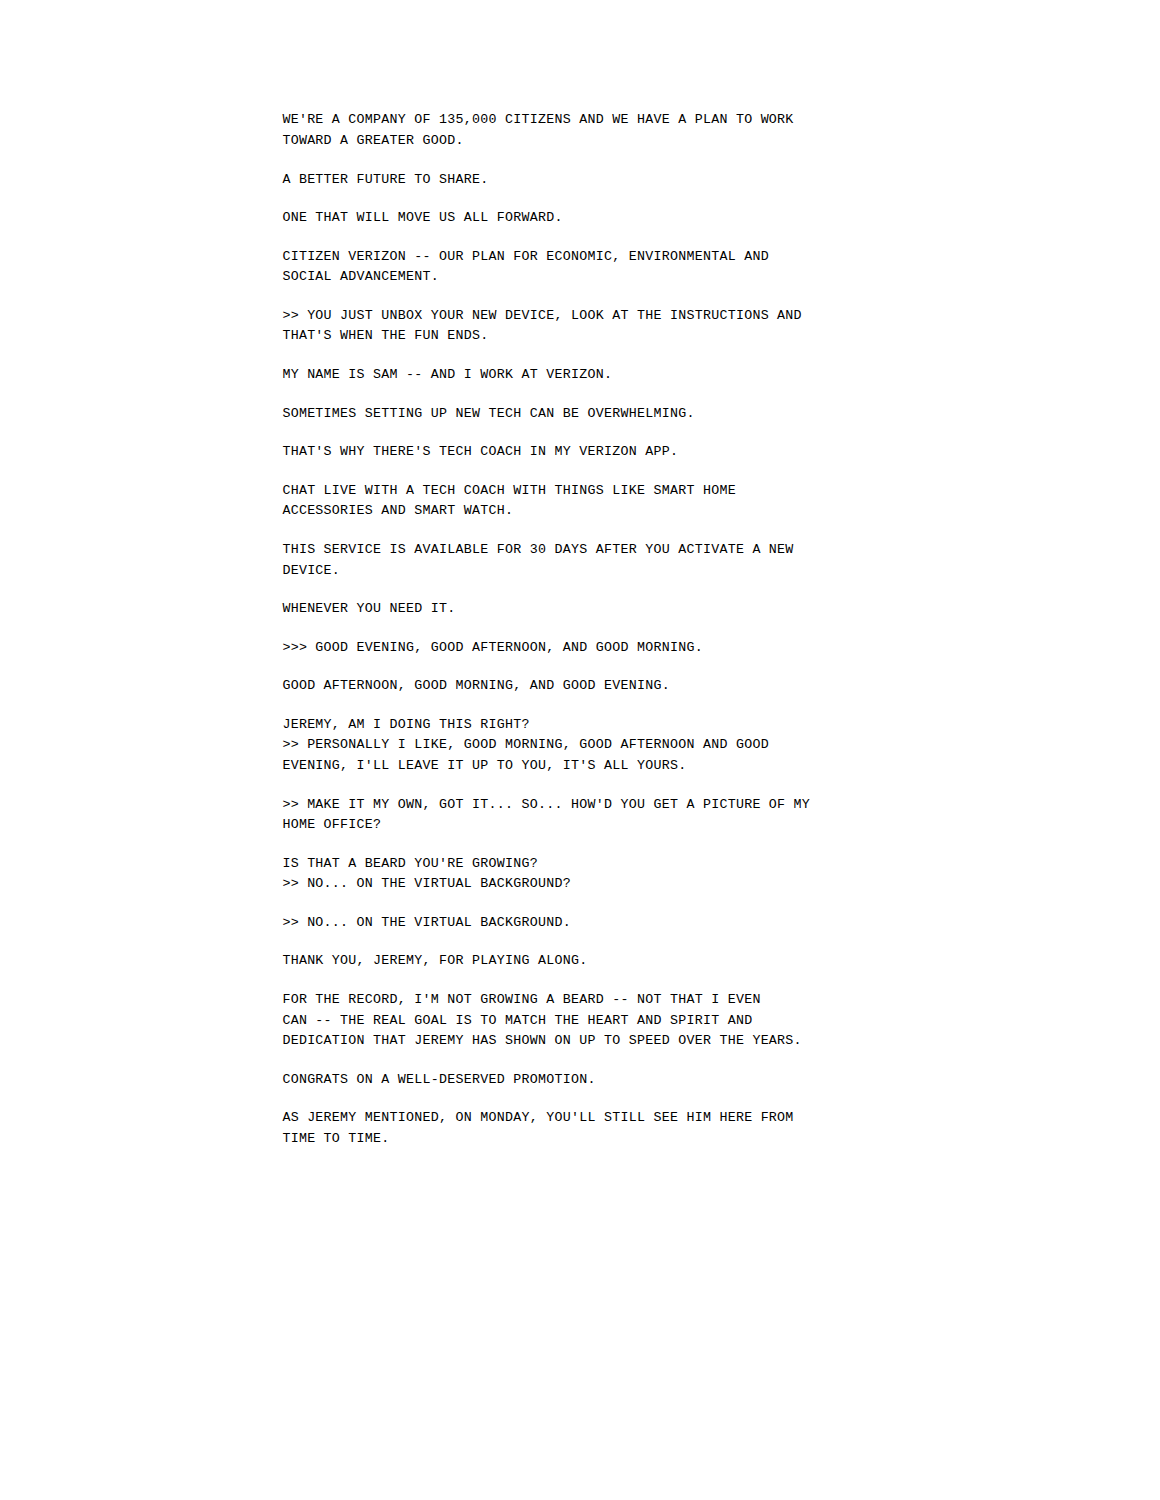WE'RE A COMPANY OF 135,000 CITIZENS AND WE HAVE A PLAN TO WORK TOWARD A GREATER GOOD.
A BETTER FUTURE TO SHARE.
ONE THAT WILL MOVE US ALL FORWARD.
CITIZEN VERIZON -- OUR PLAN FOR ECONOMIC, ENVIRONMENTAL AND SOCIAL ADVANCEMENT.
>> YOU JUST UNBOX YOUR NEW DEVICE, LOOK AT THE INSTRUCTIONS AND THAT'S WHEN THE FUN ENDS.
MY NAME IS SAM -- AND I WORK AT VERIZON.
SOMETIMES SETTING UP NEW TECH CAN BE OVERWHELMING.
THAT'S WHY THERE'S TECH COACH IN MY VERIZON APP.
CHAT LIVE WITH A TECH COACH WITH THINGS LIKE SMART HOME ACCESSORIES AND SMART WATCH.
THIS SERVICE IS AVAILABLE FOR 30 DAYS AFTER YOU ACTIVATE A NEW DEVICE.
WHENEVER YOU NEED IT.
>>> GOOD EVENING, GOOD AFTERNOON, AND GOOD MORNING.
GOOD AFTERNOON, GOOD MORNING, AND GOOD EVENING.
JEREMY, AM I DOING THIS RIGHT? >> PERSONALLY I LIKE, GOOD MORNING, GOOD AFTERNOON AND GOOD EVENING, I'LL LEAVE IT UP TO YOU, IT'S ALL YOURS.
>> MAKE IT MY OWN, GOT IT... SO... HOW'D YOU GET A PICTURE OF MY HOME OFFICE?
IS THAT A BEARD YOU'RE GROWING? >> NO... ON THE VIRTUAL BACKGROUND?
>> NO... ON THE VIRTUAL BACKGROUND.
THANK YOU, JEREMY, FOR PLAYING ALONG.
FOR THE RECORD, I'M NOT GROWING A BEARD -- NOT THAT I EVEN CAN -- THE REAL GOAL IS TO MATCH THE HEART AND SPIRIT AND DEDICATION THAT JEREMY HAS SHOWN ON UP TO SPEED OVER THE YEARS.
CONGRATS ON A WELL-DESERVED PROMOTION.
AS JEREMY MENTIONED, ON MONDAY, YOU'LL STILL SEE HIM HERE FROM TIME TO TIME.